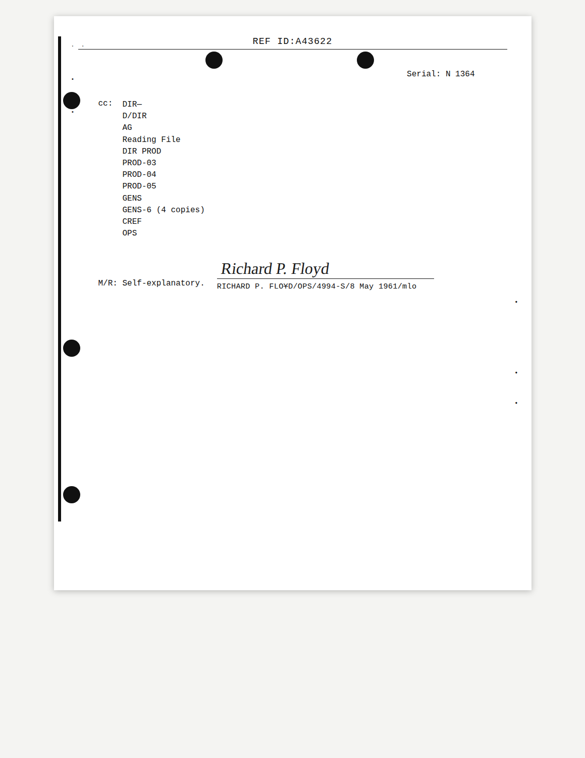. .
•
•
•
•
•
•
REF ID:A43622
Serial: N 1364
cc:
DIR—
D/DIR
AG
Reading File
DIR PROD
PROD-03
PROD-04
PROD-05
GENS
GENS-6 (4 copies)
CREF
OPS
M/R: Self-explanatory.
Richard P. Floyd
RICHARD P. FLOYD/OPS/4994-S/8 May 1961/mlo